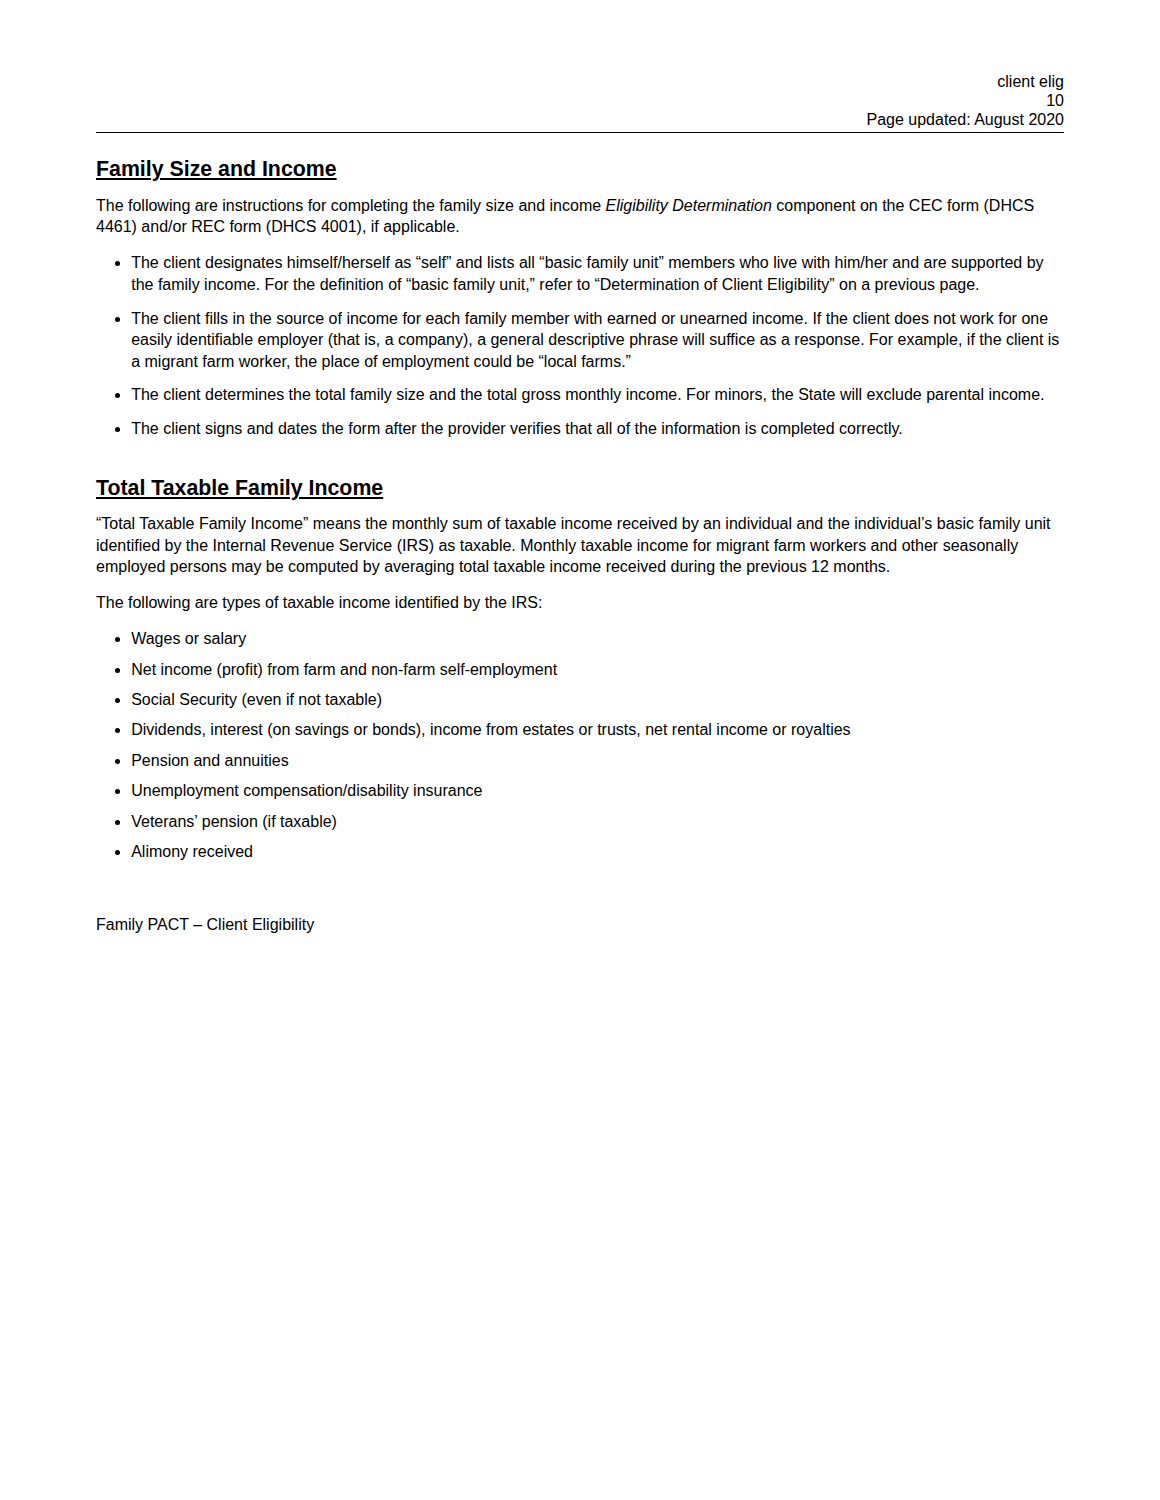client elig
10
Page updated: August 2020
Family Size and Income
The following are instructions for completing the family size and income Eligibility Determination component on the CEC form (DHCS 4461) and/or REC form (DHCS 4001), if applicable.
The client designates himself/herself as “self” and lists all “basic family unit” members who live with him/her and are supported by the family income. For the definition of “basic family unit,” refer to “Determination of Client Eligibility” on a previous page.
The client fills in the source of income for each family member with earned or unearned income. If the client does not work for one easily identifiable employer (that is, a company), a general descriptive phrase will suffice as a response. For example, if the client is a migrant farm worker, the place of employment could be “local farms.”
The client determines the total family size and the total gross monthly income. For minors, the State will exclude parental income.
The client signs and dates the form after the provider verifies that all of the information is completed correctly.
Total Taxable Family Income
“Total Taxable Family Income” means the monthly sum of taxable income received by an individual and the individual’s basic family unit identified by the Internal Revenue Service (IRS) as taxable. Monthly taxable income for migrant farm workers and other seasonally employed persons may be computed by averaging total taxable income received during the previous 12 months.
The following are types of taxable income identified by the IRS:
Wages or salary
Net income (profit) from farm and non-farm self-employment
Social Security (even if not taxable)
Dividends, interest (on savings or bonds), income from estates or trusts, net rental income or royalties
Pension and annuities
Unemployment compensation/disability insurance
Veterans’ pension (if taxable)
Alimony received
Family PACT – Client Eligibility